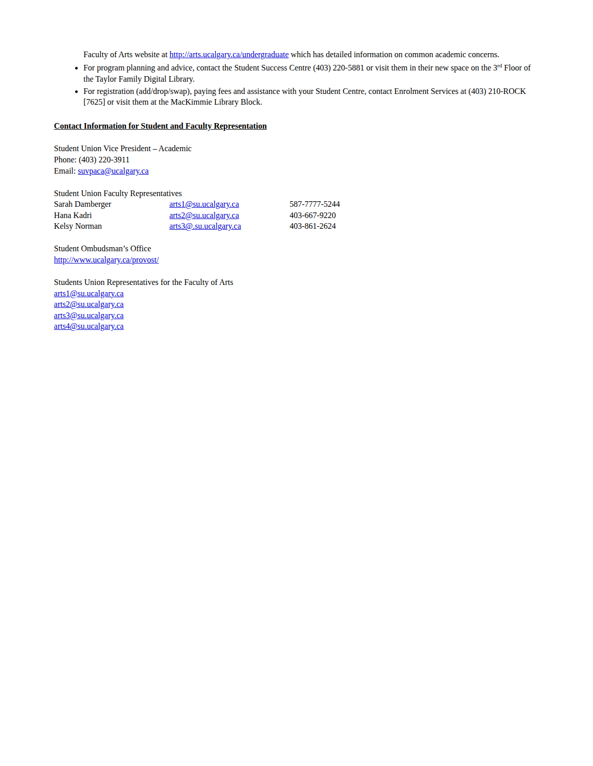Faculty of Arts website at http://arts.ucalgary.ca/undergraduate which has detailed information on common academic concerns.
For program planning and advice, contact the Student Success Centre (403) 220-5881 or visit them in their new space on the 3rd Floor of the Taylor Family Digital Library.
For registration (add/drop/swap), paying fees and assistance with your Student Centre, contact Enrolment Services at (403) 210-ROCK [7625] or visit them at the MacKimmie Library Block.
Contact Information for Student and Faculty Representation
Student Union Vice President – Academic
Phone: (403) 220-3911
Email: suvpaca@ucalgary.ca
Student Union Faculty Representatives
| Sarah Damberger | arts1@su.ucalgary.ca | 587-7777-5244 |
| Hana Kadri | arts2@su.ucalgary.ca | 403-667-9220 |
| Kelsy Norman | arts3@.su.ucalgary.ca | 403-861-2624 |
Student Ombudsman’s Office
http://www.ucalgary.ca/provost/
Students Union Representatives for the Faculty of Arts
arts1@su.ucalgary.ca arts2@su.ucalgary.ca arts3@su.ucalgary.ca arts4@su.ucalgary.ca